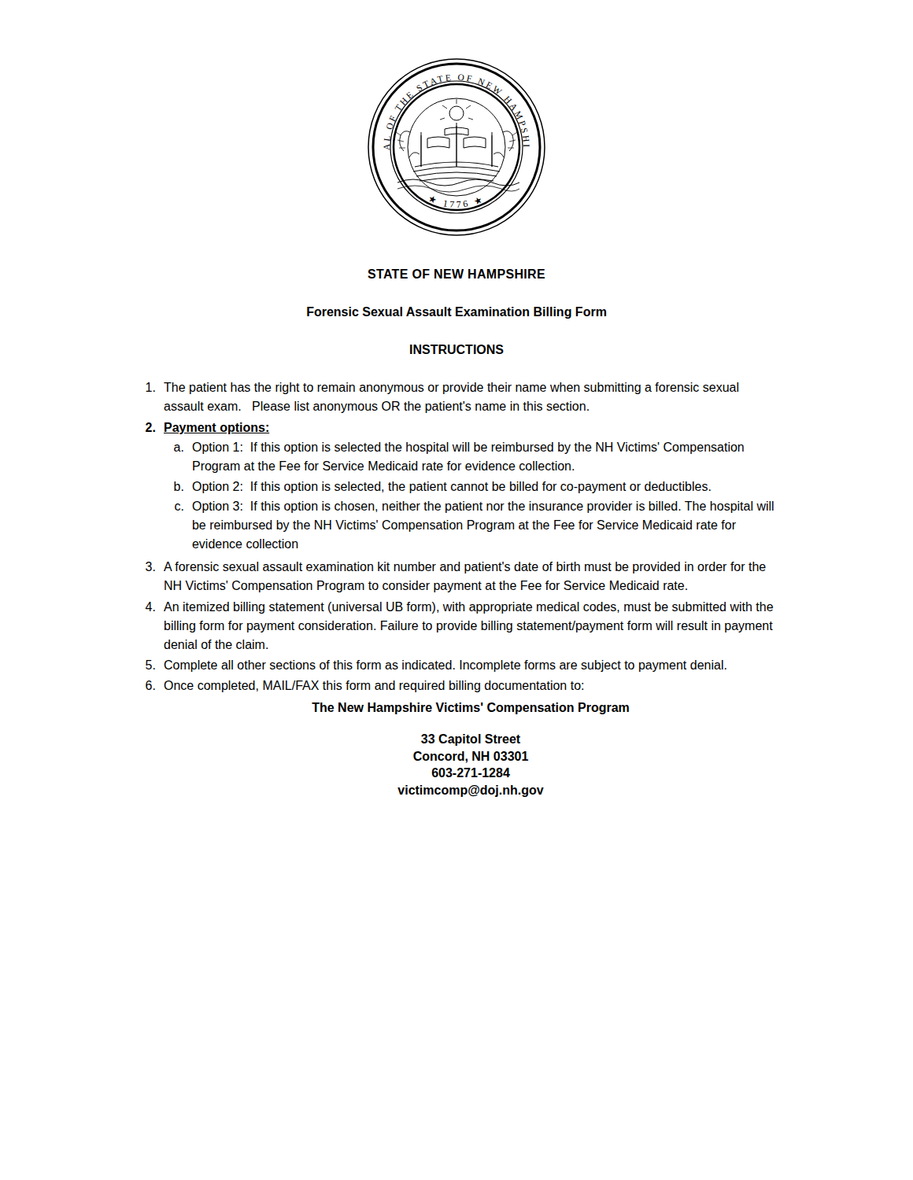Seal of the State of New Hampshire, 1776 SEAL OF THE STATE OF NEW HAMPSHIRE ★ 1776 ★
STATE OF NEW HAMPSHIRE
Forensic Sexual Assault Examination Billing Form
INSTRUCTIONS
The patient has the right to remain anonymous or provide their name when submitting a forensic sexual assault exam. Please list anonymous OR the patient's name in this section.
Payment options:
Option 1: If this option is selected the hospital will be reimbursed by the NH Victims' Compensation Program at the Fee for Service Medicaid rate for evidence collection.
Option 2: If this option is selected, the patient cannot be billed for co-payment or deductibles.
Option 3: If this option is chosen, neither the patient nor the insurance provider is billed. The hospital will be reimbursed by the NH Victims' Compensation Program at the Fee for Service Medicaid rate for evidence collection
A forensic sexual assault examination kit number and patient's date of birth must be provided in order for the NH Victims' Compensation Program to consider payment at the Fee for Service Medicaid rate.
An itemized billing statement (universal UB form), with appropriate medical codes, must be submitted with the billing form for payment consideration. Failure to provide billing statement/payment form will result in payment denial of the claim.
Complete all other sections of this form as indicated. Incomplete forms are subject to payment denial.
Once completed, MAIL/FAX this form and required billing documentation to:
The New Hampshire Victims' Compensation Program
33 Capitol Street
Concord, NH 03301
603-271-1284
victimcomp@doj.nh.gov